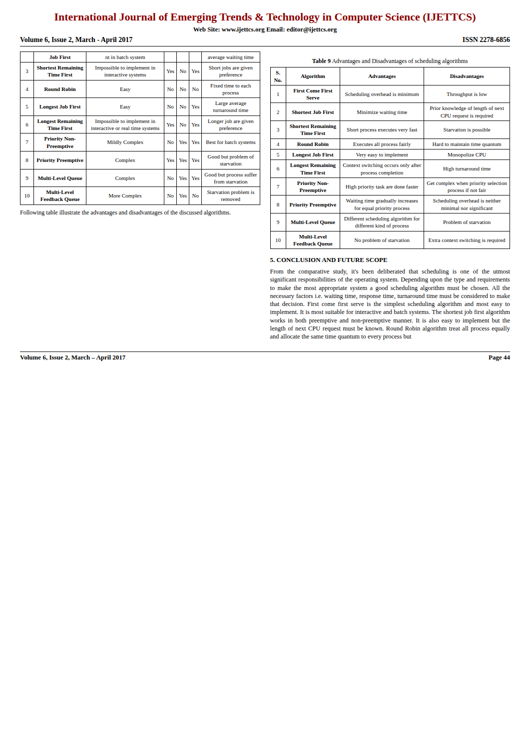International Journal of Emerging Trends & Technology in Computer Science (IJETTCS)
Web Site: www.ijettcs.org Email: editor@ijettcs.org
Volume 6, Issue 2, March - April 2017 ISSN 2278-6856
| | Job First | nt in batch system | | | | average waiting time |
| 3 | Shortest Remaining Time First | Impossible to implement in interactive systems | Yes | No | Yes | Short jobs are given preference |
| 4 | Round Robin | Easy | No | No | No | Fixed time to each process |
| 5 | Longest Job First | Easy | No | No | Yes | Large average turnaround time |
| 6 | Longest Remaining Time First | Impossible to implement in interactive or real time systems | Yes | No | Yes | Longer job are given preference |
| 7 | Priority Non-Preemptive | Mildly Complex | No | Yes | Yes | Best for batch systems |
| 8 | Priority Preemptive | Complex | Yes | Yes | Yes | Good but problem of starvation |
| 9 | Multi-Level Queue | Complex | No | Yes | Yes | Good but process suffer from starvation |
| 10 | Multi-Level Feedback Queue | More Complex | No | Yes | No | Starvation problem is removed |
Following table illustrate the advantages and disadvantages of the discussed algorithms.
Table 9 Advantages and Disadvantages of scheduling algorithms
| S. No. | Algorithm | Advantages | Disadvantages |
| --- | --- | --- | --- |
| 1 | First Come First Serve | Scheduling overhead is minimum | Throughput is low |
| 2 | Shortest Job First | Minimize waiting time | Prior knowledge of length of next CPU request is required |
| 3 | Shortest Remaining Time First | Short process executes very fast | Starvation is possible |
| 4 | Round Robin | Executes all process fairly | Hard to maintain time quantum |
| 5 | Longest Job First | Very easy to implement | Monopolize CPU |
| 6 | Longest Remaining Time First | Context switching occurs only after process completion | High turnaround time |
| 7 | Priority Non-Preemptive | High priority task are done faster | Get complex when priority selection process if not fair |
| 8 | Priority Preemptive | Waiting time gradually increases for equal priority process | Scheduling overhead is neither minimal nor significant |
| 9 | Multi-Level Queue | Different scheduling algorithm for different kind of process | Problem of starvation |
| 10 | Multi-Level Feedback Queue | No problem of starvation | Extra context switching is required |
5. CONCLUSION AND FUTURE SCOPE
From the comparative study, it's been deliberated that scheduling is one of the utmost significant responsibilities of the operating system. Depending upon the type and requirements to make the most appropriate system a good scheduling algorithm must be chosen. All the necessary factors i.e. waiting time, response time, turnaround time must be considered to make that decision. First come first serve is the simplest scheduling algorithm and most easy to implement. It is most suitable for interactive and batch systems. The shortest job first algorithm works in both preemptive and non-preemptive manner. It is also easy to implement but the length of next CPU request must be known. Round Robin algorithm treat all process equally and allocate the same time quantum to every process but
Volume 6, Issue 2, March – April 2017 Page 44